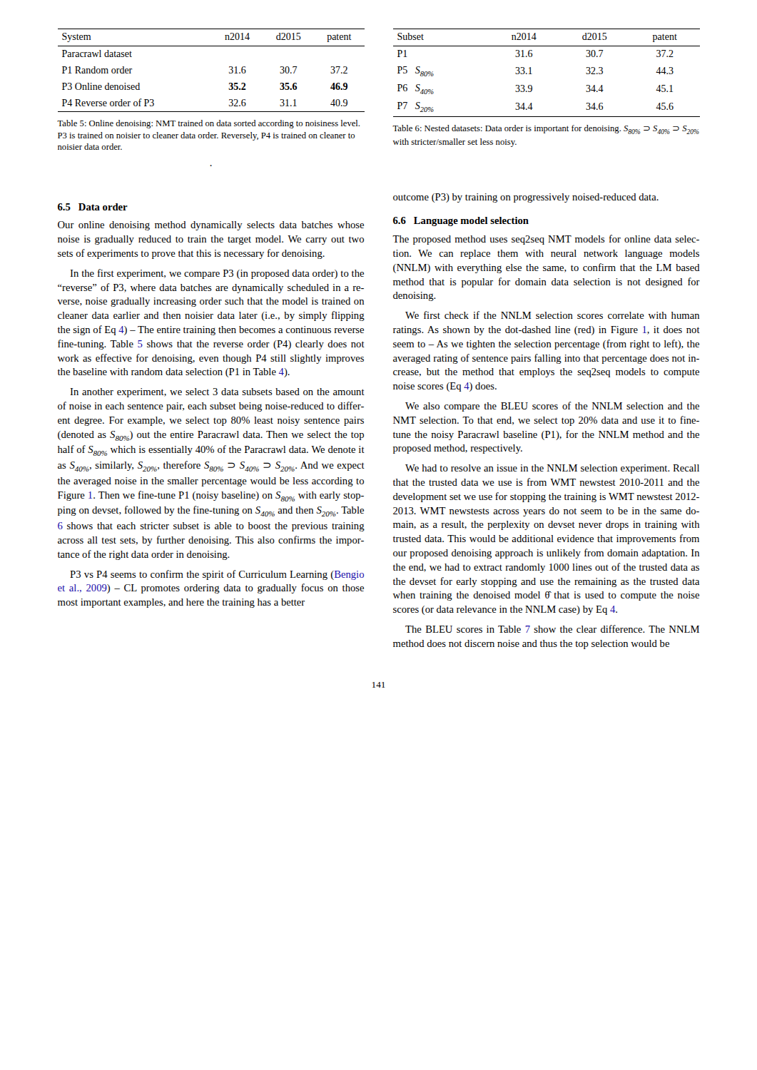| System | n2014 | d2015 | patent |
| --- | --- | --- | --- |
| Paracrawl dataset | | | |
| P1 Random order | 31.6 | 30.7 | 37.2 |
| P3 Online denoised | 35.2 | 35.6 | 46.9 |
| P4 Reverse order of P3 | 32.6 | 31.1 | 40.9 |
Table 5: Online denoising: NMT trained on data sorted according to noisiness level. P3 is trained on noisier to cleaner data order. Reversely, P4 is trained on cleaner to noisier data order.
.
| Subset | n2014 | d2015 | patent |
| --- | --- | --- | --- |
| P1 | 31.6 | 30.7 | 37.2 |
| P5 S 80% | 33.1 | 32.3 | 44.3 |
| P6 S 40% | 33.9 | 34.4 | 45.1 |
| P7 S 20% | 34.4 | 34.6 | 45.6 |
Table 6: Nested datasets: Data order is important for denoising. S80% ⊃ S40% ⊃ S20% with stricter/smaller set less noisy.
6.5 Data order
Our online denoising method dynamically selects data batches whose noise is gradually reduced to train the target model. We carry out two sets of experiments to prove that this is necessary for denoising.
In the first experiment, we compare P3 (in proposed data order) to the “reverse” of P3, where data batches are dynamically scheduled in a reverse, noise gradually increasing order such that the model is trained on cleaner data earlier and then noisier data later (i.e., by simply flipping the sign of Eq 4) – The entire training then becomes a continuous reverse fine-tuning. Table 5 shows that the reverse order (P4) clearly does not work as effective for denoising, even though P4 still slightly improves the baseline with random data selection (P1 in Table 4).
In another experiment, we select 3 data subsets based on the amount of noise in each sentence pair, each subset being noise-reduced to different degree. For example, we select top 80% least noisy sentence pairs (denoted as S80%) out the entire Paracrawl data. Then we select the top half of S80% which is essentially 40% of the Paracrawl data. We denote it as S40%, similarly, S20%, therefore S80% ⊃ S40% ⊃ S20%. And we expect the averaged noise in the smaller percentage would be less according to Figure 1. Then we fine-tune P1 (noisy baseline) on S80% with early stopping on devset, followed by the fine-tuning on S40% and then S20%. Table 6 shows that each stricter subset is able to boost the previous training across all test sets, by further denoising. This also confirms the importance of the right data order in denoising.
P3 vs P4 seems to confirm the spirit of Curriculum Learning (Bengio et al., 2009) – CL promotes ordering data to gradually focus on those most important examples, and here the training has a better
outcome (P3) by training on progressively noised-reduced data.
6.6 Language model selection
The proposed method uses seq2seq NMT models for online data selection. We can replace them with neural network language models (NNLM) with everything else the same, to confirm that the LM based method that is popular for domain data selection is not designed for denoising.
We first check if the NNLM selection scores correlate with human ratings. As shown by the dot-dashed line (red) in Figure 1, it does not seem to – As we tighten the selection percentage (from right to left), the averaged rating of sentence pairs falling into that percentage does not increase, but the method that employs the seq2seq models to compute noise scores (Eq 4) does.
We also compare the BLEU scores of the NNLM selection and the NMT selection. To that end, we select top 20% data and use it to fine-tune the noisy Paracrawl baseline (P1), for the NNLM method and the proposed method, respectively.
We had to resolve an issue in the NNLM selection experiment. Recall that the trusted data we use is from WMT newstest 2010-2011 and the development set we use for stopping the training is WMT newstest 2012-2013. WMT newstests across years do not seem to be in the same domain, as a result, the perplexity on devset never drops in training with trusted data. This would be additional evidence that improvements from our proposed denoising approach is unlikely from domain adaptation. In the end, we had to extract randomly 1000 lines out of the trusted data as the devset for early stopping and use the remaining as the trusted data when training the denoised model θ̂ that is used to compute the noise scores (or data relevance in the NNLM case) by Eq 4.
The BLEU scores in Table 7 show the clear difference. The NNLM method does not discern noise and thus the top selection would be
141